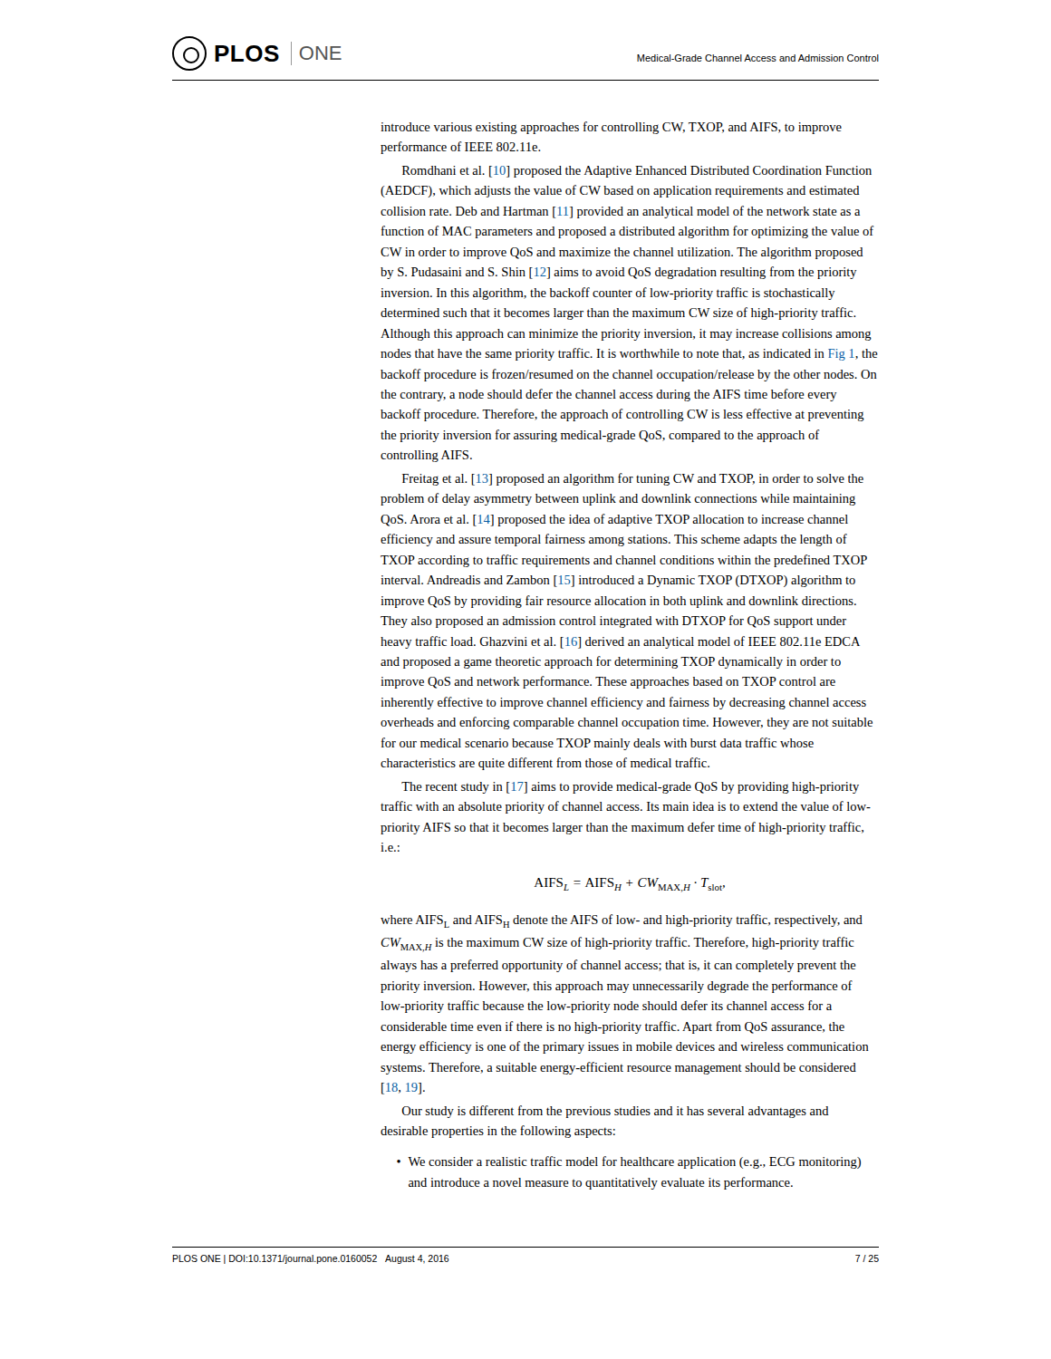PLOS ONE
Medical-Grade Channel Access and Admission Control
introduce various existing approaches for controlling CW, TXOP, and AIFS, to improve performance of IEEE 802.11e.
Romdhani et al. [10] proposed the Adaptive Enhanced Distributed Coordination Function (AEDCF), which adjusts the value of CW based on application requirements and estimated collision rate. Deb and Hartman [11] provided an analytical model of the network state as a function of MAC parameters and proposed a distributed algorithm for optimizing the value of CW in order to improve QoS and maximize the channel utilization. The algorithm proposed by S. Pudasaini and S. Shin [12] aims to avoid QoS degradation resulting from the priority inversion. In this algorithm, the backoff counter of low-priority traffic is stochastically determined such that it becomes larger than the maximum CW size of high-priority traffic. Although this approach can minimize the priority inversion, it may increase collisions among nodes that have the same priority traffic. It is worthwhile to note that, as indicated in Fig 1, the backoff procedure is frozen/resumed on the channel occupation/release by the other nodes. On the contrary, a node should defer the channel access during the AIFS time before every backoff procedure. Therefore, the approach of controlling CW is less effective at preventing the priority inversion for assuring medical-grade QoS, compared to the approach of controlling AIFS.
Freitag et al. [13] proposed an algorithm for tuning CW and TXOP, in order to solve the problem of delay asymmetry between uplink and downlink connections while maintaining QoS. Arora et al. [14] proposed the idea of adaptive TXOP allocation to increase channel efficiency and assure temporal fairness among stations. This scheme adapts the length of TXOP according to traffic requirements and channel conditions within the predefined TXOP interval. Andreadis and Zambon [15] introduced a Dynamic TXOP (DTXOP) algorithm to improve QoS by providing fair resource allocation in both uplink and downlink directions. They also proposed an admission control integrated with DTXOP for QoS support under heavy traffic load. Ghazvini et al. [16] derived an analytical model of IEEE 802.11e EDCA and proposed a game theoretic approach for determining TXOP dynamically in order to improve QoS and network performance. These approaches based on TXOP control are inherently effective to improve channel efficiency and fairness by decreasing channel access overheads and enforcing comparable channel occupation time. However, they are not suitable for our medical scenario because TXOP mainly deals with burst data traffic whose characteristics are quite different from those of medical traffic.
The recent study in [17] aims to provide medical-grade QoS by providing high-priority traffic with an absolute priority of channel access. Its main idea is to extend the value of low-priority AIFS so that it becomes larger than the maximum defer time of high-priority traffic, i.e.:
AIFSL = AIFSH + CWMAX, H · Tslot,
where AIFSL and AIFSH denote the AIFS of low- and high-priority traffic, respectively, and CWMAX,H is the maximum CW size of high-priority traffic. Therefore, high-priority traffic always has a preferred opportunity of channel access; that is, it can completely prevent the priority inversion. However, this approach may unnecessarily degrade the performance of low-priority traffic because the low-priority node should defer its channel access for a considerable time even if there is no high-priority traffic. Apart from QoS assurance, the energy efficiency is one of the primary issues in mobile devices and wireless communication systems. Therefore, a suitable energy-efficient resource management should be considered [18, 19].
Our study is different from the previous studies and it has several advantages and desirable properties in the following aspects:
We consider a realistic traffic model for healthcare application (e.g., ECG monitoring) and introduce a novel measure to quantitatively evaluate its performance.
PLOS ONE | DOI:10.1371/journal.pone.0160052 August 4, 2016
7 / 25